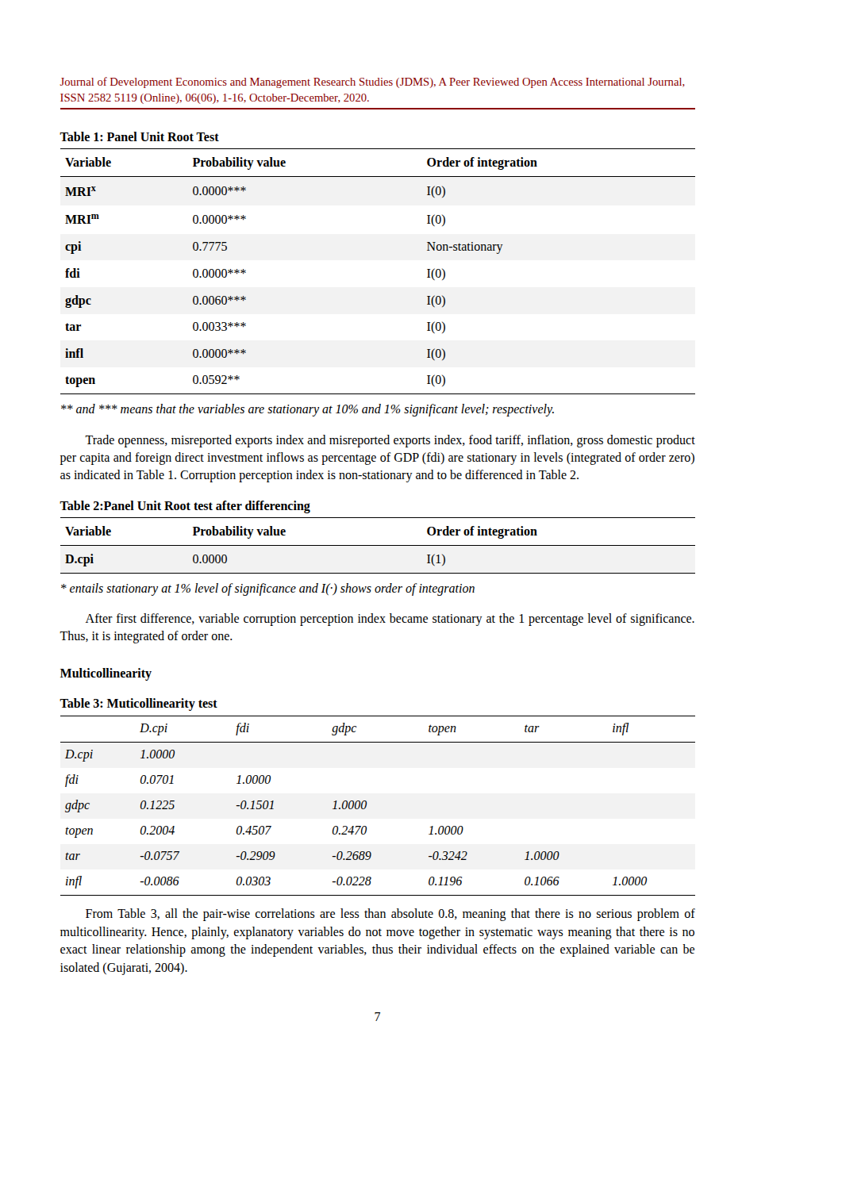Journal of Development Economics and Management Research Studies (JDMS), A Peer Reviewed Open Access International Journal, ISSN 2582 5119 (Online), 06(06), 1-16, October-December, 2020.
Table 1: Panel Unit Root Test
| Variable | Probability value | Order of integration |
| --- | --- | --- |
| MRI x | 0.0000*** | I(0) |
| MRI m | 0.0000*** | I(0) |
| cpi | 0.7775 | Non-stationary |
| fdi | 0.0000*** | I(0) |
| gdpc | 0.0060*** | I(0) |
| tar | 0.0033*** | I(0) |
| infl | 0.0000*** | I(0) |
| topen | 0.0592** | I(0) |
** and *** means that the variables are stationary at 10% and 1% significant level; respectively.
Trade openness, misreported exports index and misreported exports index, food tariff, inflation, gross domestic product per capita and foreign direct investment inflows as percentage of GDP (fdi) are stationary in levels (integrated of order zero) as indicated in Table 1. Corruption perception index is non-stationary and to be differenced in Table 2.
Table 2:Panel Unit Root test after differencing
| Variable | Probability value | Order of integration |
| --- | --- | --- |
| D.cpi | 0.0000 | I(1) |
* entails stationary at 1% level of significance and I(·) shows order of integration
After first difference, variable corruption perception index became stationary at the 1 percentage level of significance. Thus, it is integrated of order one.
Multicollinearity
Table 3: Muticollinearity test
| | D.cpi | fdi | gdpc | topen | tar | infl |
| --- | --- | --- | --- | --- | --- | --- |
| D.cpi | 1.0000 | | | | | |
| fdi | 0.0701 | 1.0000 | | | | |
| gdpc | 0.1225 | -0.1501 | 1.0000 | | | |
| topen | 0.2004 | 0.4507 | 0.2470 | 1.0000 | | |
| tar | -0.0757 | -0.2909 | -0.2689 | -0.3242 | 1.0000 | |
| infl | -0.0086 | 0.0303 | -0.0228 | 0.1196 | 0.1066 | 1.0000 |
From Table 3, all the pair-wise correlations are less than absolute 0.8, meaning that there is no serious problem of multicollinearity. Hence, plainly, explanatory variables do not move together in systematic ways meaning that there is no exact linear relationship among the independent variables, thus their individual effects on the explained variable can be isolated (Gujarati, 2004).
7